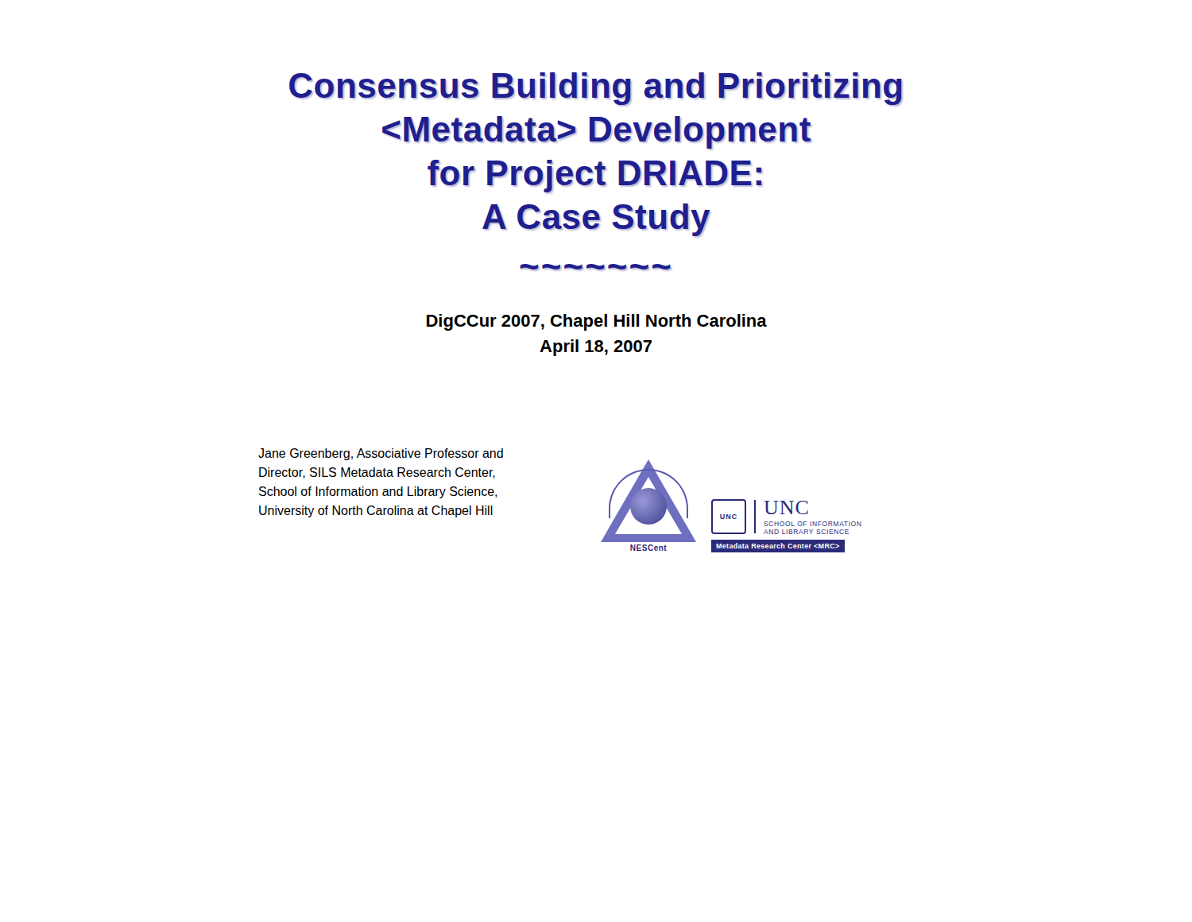Consensus Building and Prioritizing
<Metadata> Development
for Project DRIADE:
A Case Study
~~~~~~~
DigCCur 2007, Chapel Hill North Carolina
April 18, 2007
Jane Greenberg, Associative Professor and
Director, SILS Metadata Research Center,
School of Information and Library Science,
University of North Carolina at Chapel Hill
NESCent
UNC
UNC
SCHOOL OF INFORMATION
AND LIBRARY SCIENCE
Metadata Research Center <MRC>